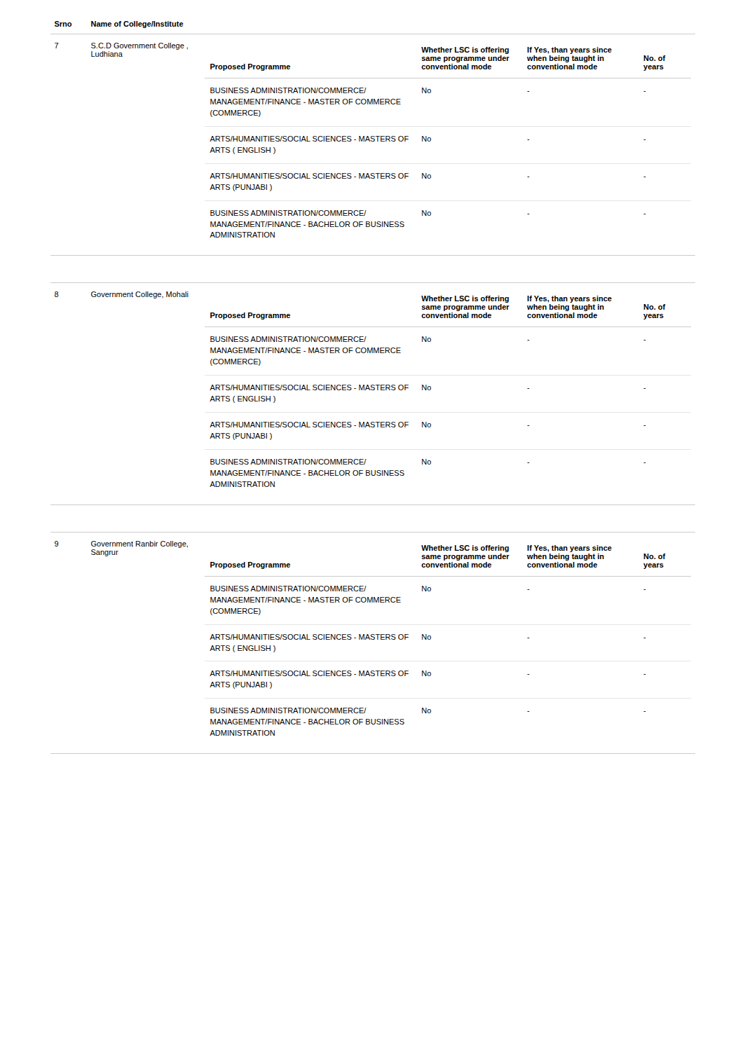| Srno | Name of College/Institute | |
| --- | --- | --- |
| 7 | S.C.D Government College , Ludhiana | / Proposed Programme / Whether LSC is offering same programme under conventional mode / If Yes, than years since when being taught in conventional mode / No. of years / / --- / --- / --- / --- / / BUSINESS ADMINISTRATION/COMMERCE/ MANAGEMENT/FINANCE - MASTER OF COMMERCE (COMMERCE) / No / - / - / / ARTS/HUMANITIES/SOCIAL SCIENCES - MASTERS OF ARTS ( ENGLISH ) / No / - / - / / ARTS/HUMANITIES/SOCIAL SCIENCES - MASTERS OF ARTS (PUNJABI ) / No / - / - / / BUSINESS ADMINISTRATION/COMMERCE/ MANAGEMENT/FINANCE - BACHELOR OF BUSINESS ADMINISTRATION / No / - / - / |
| 8 | Government College, Mohali | / Proposed Programme / Whether LSC is offering same programme under conventional mode / If Yes, than years since when being taught in conventional mode / No. of years / / --- / --- / --- / --- / / BUSINESS ADMINISTRATION/COMMERCE/ MANAGEMENT/FINANCE - MASTER OF COMMERCE (COMMERCE) / No / - / - / / ARTS/HUMANITIES/SOCIAL SCIENCES - MASTERS OF ARTS ( ENGLISH ) / No / - / - / / ARTS/HUMANITIES/SOCIAL SCIENCES - MASTERS OF ARTS (PUNJABI ) / No / - / - / / BUSINESS ADMINISTRATION/COMMERCE/ MANAGEMENT/FINANCE - BACHELOR OF BUSINESS ADMINISTRATION / No / - / - / |
| 9 | Government Ranbir College, Sangrur | / Proposed Programme / Whether LSC is offering same programme under conventional mode / If Yes, than years since when being taught in conventional mode / No. of years / / --- / --- / --- / --- / / BUSINESS ADMINISTRATION/COMMERCE/ MANAGEMENT/FINANCE - MASTER OF COMMERCE (COMMERCE) / No / - / - / / ARTS/HUMANITIES/SOCIAL SCIENCES - MASTERS OF ARTS ( ENGLISH ) / No / - / - / / ARTS/HUMANITIES/SOCIAL SCIENCES - MASTERS OF ARTS (PUNJABI ) / No / - / - / / BUSINESS ADMINISTRATION/COMMERCE/ MANAGEMENT/FINANCE - BACHELOR OF BUSINESS ADMINISTRATION / No / - / - / |